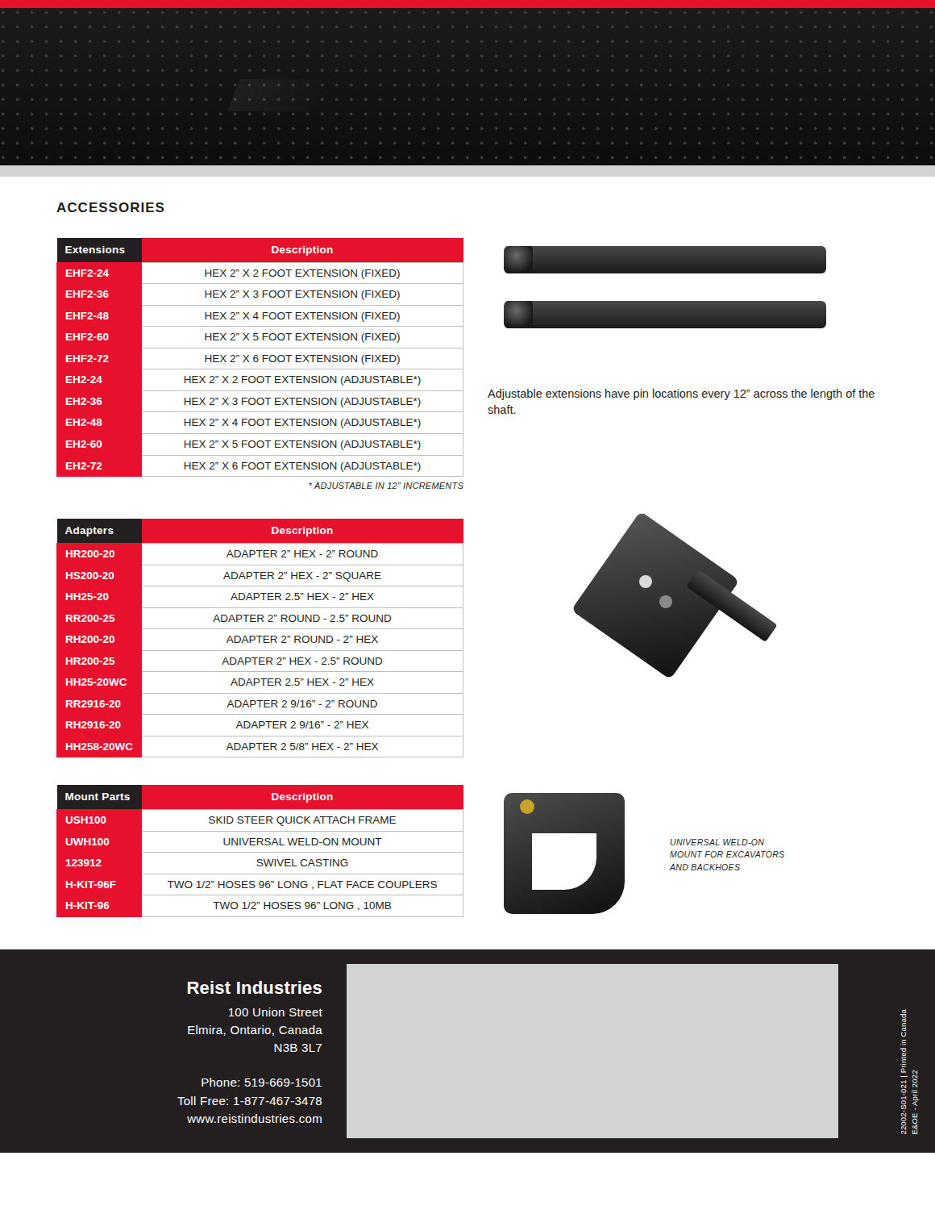ACCESSORIES
| Extensions | Description |
| --- | --- |
| EHF2-24 | HEX 2” X 2 FOOT EXTENSION (FIXED) |
| EHF2-36 | HEX 2” X 3 FOOT EXTENSION (FIXED) |
| EHF2-48 | HEX 2” X 4 FOOT EXTENSION (FIXED) |
| EHF2-60 | HEX 2” X 5 FOOT EXTENSION (FIXED) |
| EHF2-72 | HEX 2” X 6 FOOT EXTENSION (FIXED) |
| EH2-24 | HEX 2” X 2 FOOT EXTENSION (ADJUSTABLE*) |
| EH2-36 | HEX 2” X 3 FOOT EXTENSION (ADJUSTABLE*) |
| EH2-48 | HEX 2” X 4 FOOT EXTENSION (ADJUSTABLE*) |
| EH2-60 | HEX 2” X 5 FOOT EXTENSION (ADJUSTABLE*) |
| EH2-72 | HEX 2” X 6 FOOT EXTENSION (ADJUSTABLE*) |
* ADJUSTABLE IN 12” INCREMENTS
Adjustable extensions have pin locations every 12” across the length of the shaft.
| Adapters | Description |
| --- | --- |
| HR200-20 | ADAPTER 2” HEX - 2” ROUND |
| HS200-20 | ADAPTER 2” HEX - 2” SQUARE |
| HH25-20 | ADAPTER 2.5” HEX - 2” HEX |
| RR200-25 | ADAPTER 2” ROUND - 2.5” ROUND |
| RH200-20 | ADAPTER 2” ROUND - 2” HEX |
| HR200-25 | ADAPTER 2” HEX - 2.5” ROUND |
| HH25-20WC | ADAPTER 2.5” HEX - 2” HEX |
| RR2916-20 | ADAPTER 2 9/16” - 2” ROUND |
| RH2916-20 | ADAPTER 2 9/16” - 2” HEX |
| HH258-20WC | ADAPTER 2 5/8” HEX - 2” HEX |
| Mount Parts | Description |
| --- | --- |
| USH100 | SKID STEER QUICK ATTACH FRAME |
| UWH100 | UNIVERSAL WELD-ON MOUNT |
| 123912 | SWIVEL CASTING |
| H-KIT-96F | TWO 1/2” HOSES 96” LONG , FLAT FACE COUPLERS |
| H-KIT-96 | TWO 1/2” HOSES 96” LONG , 10MB |
UNIVERSAL WELD-ON
MOUNT FOR EXCAVATORS
AND BACKHOES
Reist Industries
100 Union Street
Elmira, Ontario, Canada
N3B 3L7
Phone: 519-669-1501
Toll Free: 1-877-467-3478
www.reistindustries.com
22002-S01-021 | Printed in Canada
E&OE - April 2022